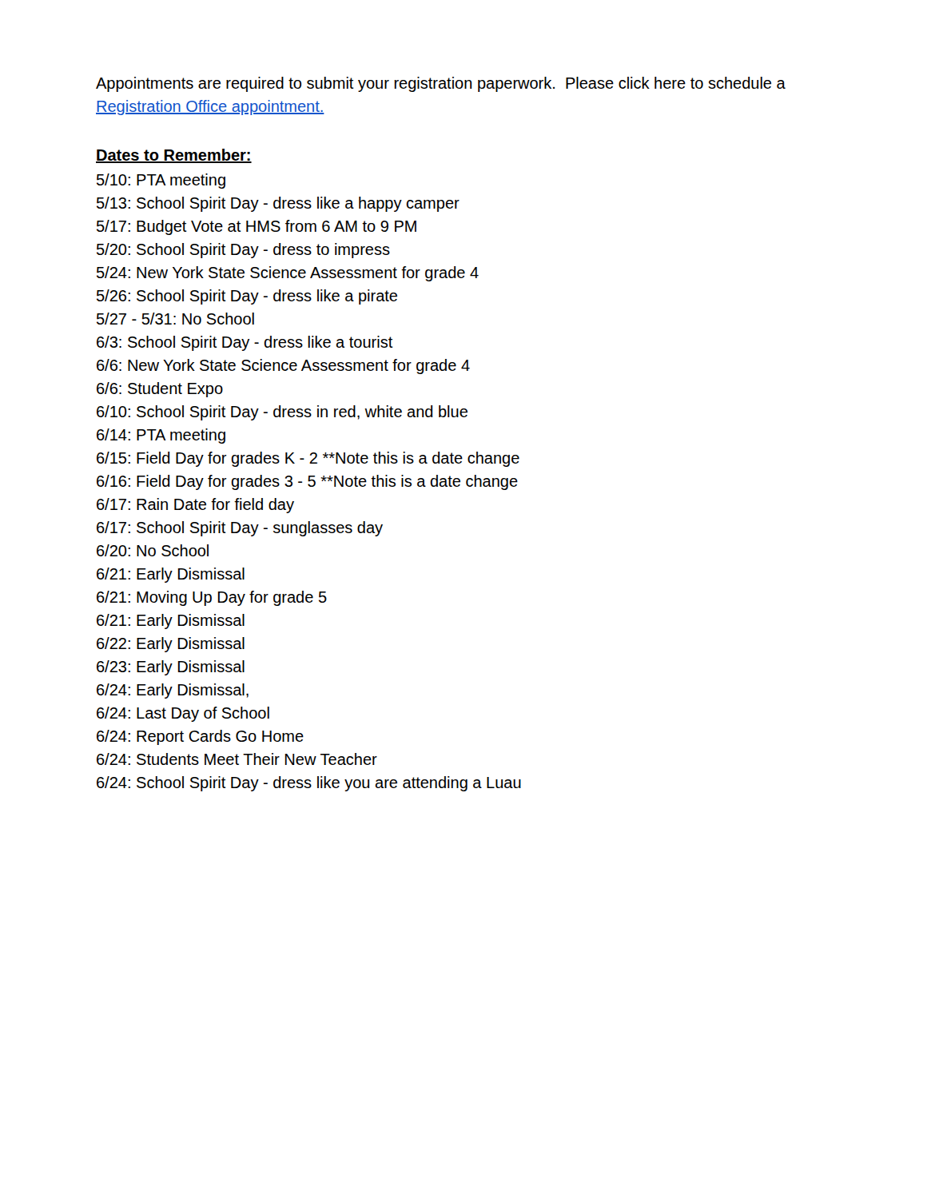Appointments are required to submit your registration paperwork. Please click here to schedule a Registration Office appointment.
Dates to Remember:
5/10: PTA meeting
5/13: School Spirit Day - dress like a happy camper
5/17: Budget Vote at HMS from 6 AM to 9 PM
5/20: School Spirit Day - dress to impress
5/24: New York State Science Assessment for grade 4
5/26: School Spirit Day - dress like a pirate
5/27 - 5/31: No School
6/3: School Spirit Day - dress like a tourist
6/6: New York State Science Assessment for grade 4
6/6: Student Expo
6/10: School Spirit Day - dress in red, white and blue
6/14: PTA meeting
6/15: Field Day for grades K - 2 **Note this is a date change
6/16: Field Day for grades 3 - 5 **Note this is a date change
6/17: Rain Date for field day
6/17: School Spirit Day - sunglasses day
6/20: No School
6/21: Early Dismissal
6/21: Moving Up Day for grade 5
6/21: Early Dismissal
6/22: Early Dismissal
6/23: Early Dismissal
6/24: Early Dismissal,
6/24: Last Day of School
6/24: Report Cards Go Home
6/24: Students Meet Their New Teacher
6/24: School Spirit Day - dress like you are attending a Luau